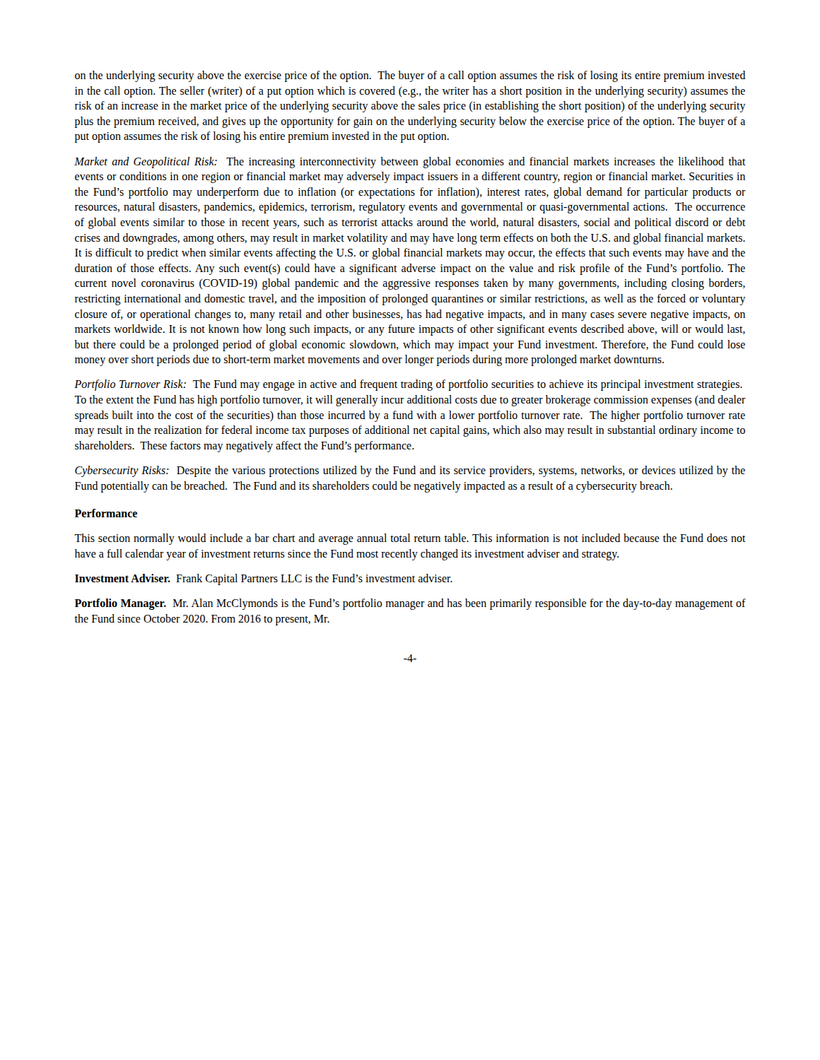on the underlying security above the exercise price of the option. The buyer of a call option assumes the risk of losing its entire premium invested in the call option. The seller (writer) of a put option which is covered (e.g., the writer has a short position in the underlying security) assumes the risk of an increase in the market price of the underlying security above the sales price (in establishing the short position) of the underlying security plus the premium received, and gives up the opportunity for gain on the underlying security below the exercise price of the option. The buyer of a put option assumes the risk of losing his entire premium invested in the put option.
Market and Geopolitical Risk: The increasing interconnectivity between global economies and financial markets increases the likelihood that events or conditions in one region or financial market may adversely impact issuers in a different country, region or financial market. Securities in the Fund’s portfolio may underperform due to inflation (or expectations for inflation), interest rates, global demand for particular products or resources, natural disasters, pandemics, epidemics, terrorism, regulatory events and governmental or quasi-governmental actions. The occurrence of global events similar to those in recent years, such as terrorist attacks around the world, natural disasters, social and political discord or debt crises and downgrades, among others, may result in market volatility and may have long term effects on both the U.S. and global financial markets. It is difficult to predict when similar events affecting the U.S. or global financial markets may occur, the effects that such events may have and the duration of those effects. Any such event(s) could have a significant adverse impact on the value and risk profile of the Fund’s portfolio. The current novel coronavirus (COVID-19) global pandemic and the aggressive responses taken by many governments, including closing borders, restricting international and domestic travel, and the imposition of prolonged quarantines or similar restrictions, as well as the forced or voluntary closure of, or operational changes to, many retail and other businesses, has had negative impacts, and in many cases severe negative impacts, on markets worldwide. It is not known how long such impacts, or any future impacts of other significant events described above, will or would last, but there could be a prolonged period of global economic slowdown, which may impact your Fund investment. Therefore, the Fund could lose money over short periods due to short-term market movements and over longer periods during more prolonged market downturns.
Portfolio Turnover Risk: The Fund may engage in active and frequent trading of portfolio securities to achieve its principal investment strategies. To the extent the Fund has high portfolio turnover, it will generally incur additional costs due to greater brokerage commission expenses (and dealer spreads built into the cost of the securities) than those incurred by a fund with a lower portfolio turnover rate. The higher portfolio turnover rate may result in the realization for federal income tax purposes of additional net capital gains, which also may result in substantial ordinary income to shareholders. These factors may negatively affect the Fund’s performance.
Cybersecurity Risks: Despite the various protections utilized by the Fund and its service providers, systems, networks, or devices utilized by the Fund potentially can be breached. The Fund and its shareholders could be negatively impacted as a result of a cybersecurity breach.
Performance
This section normally would include a bar chart and average annual total return table. This information is not included because the Fund does not have a full calendar year of investment returns since the Fund most recently changed its investment adviser and strategy.
Investment Adviser. Frank Capital Partners LLC is the Fund’s investment adviser.
Portfolio Manager. Mr. Alan McClymonds is the Fund’s portfolio manager and has been primarily responsible for the day-to-day management of the Fund since October 2020. From 2016 to present, Mr.
-4-